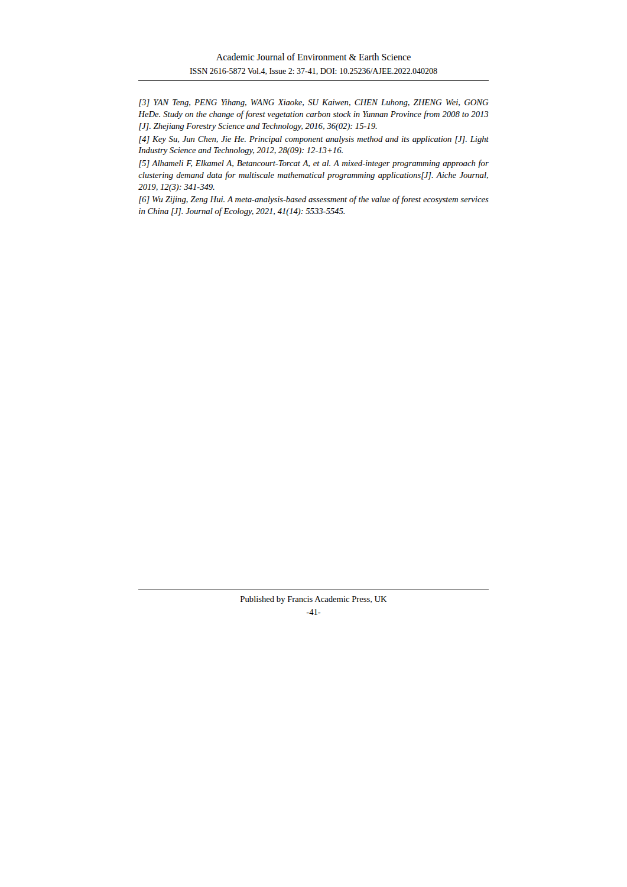Academic Journal of Environment & Earth Science
ISSN 2616-5872 Vol.4, Issue 2: 37-41, DOI: 10.25236/AJEE.2022.040208
[3] YAN Teng, PENG Yihang, WANG Xiaoke, SU Kaiwen, CHEN Luhong, ZHENG Wei, GONG HeDe. Study on the change of forest vegetation carbon stock in Yunnan Province from 2008 to 2013 [J]. Zhejiang Forestry Science and Technology, 2016, 36(02): 15-19.
[4] Key Su, Jun Chen, Jie He. Principal component analysis method and its application [J]. Light Industry Science and Technology, 2012, 28(09): 12-13+16.
[5] Alhameli F, Elkamel A, Betancourt-Torcat A, et al. A mixed-integer programming approach for clustering demand data for multiscale mathematical programming applications[J]. Aiche Journal, 2019, 12(3): 341-349.
[6] Wu Zijing, Zeng Hui. A meta-analysis-based assessment of the value of forest ecosystem services in China [J]. Journal of Ecology, 2021, 41(14): 5533-5545.
Published by Francis Academic Press, UK
-41-